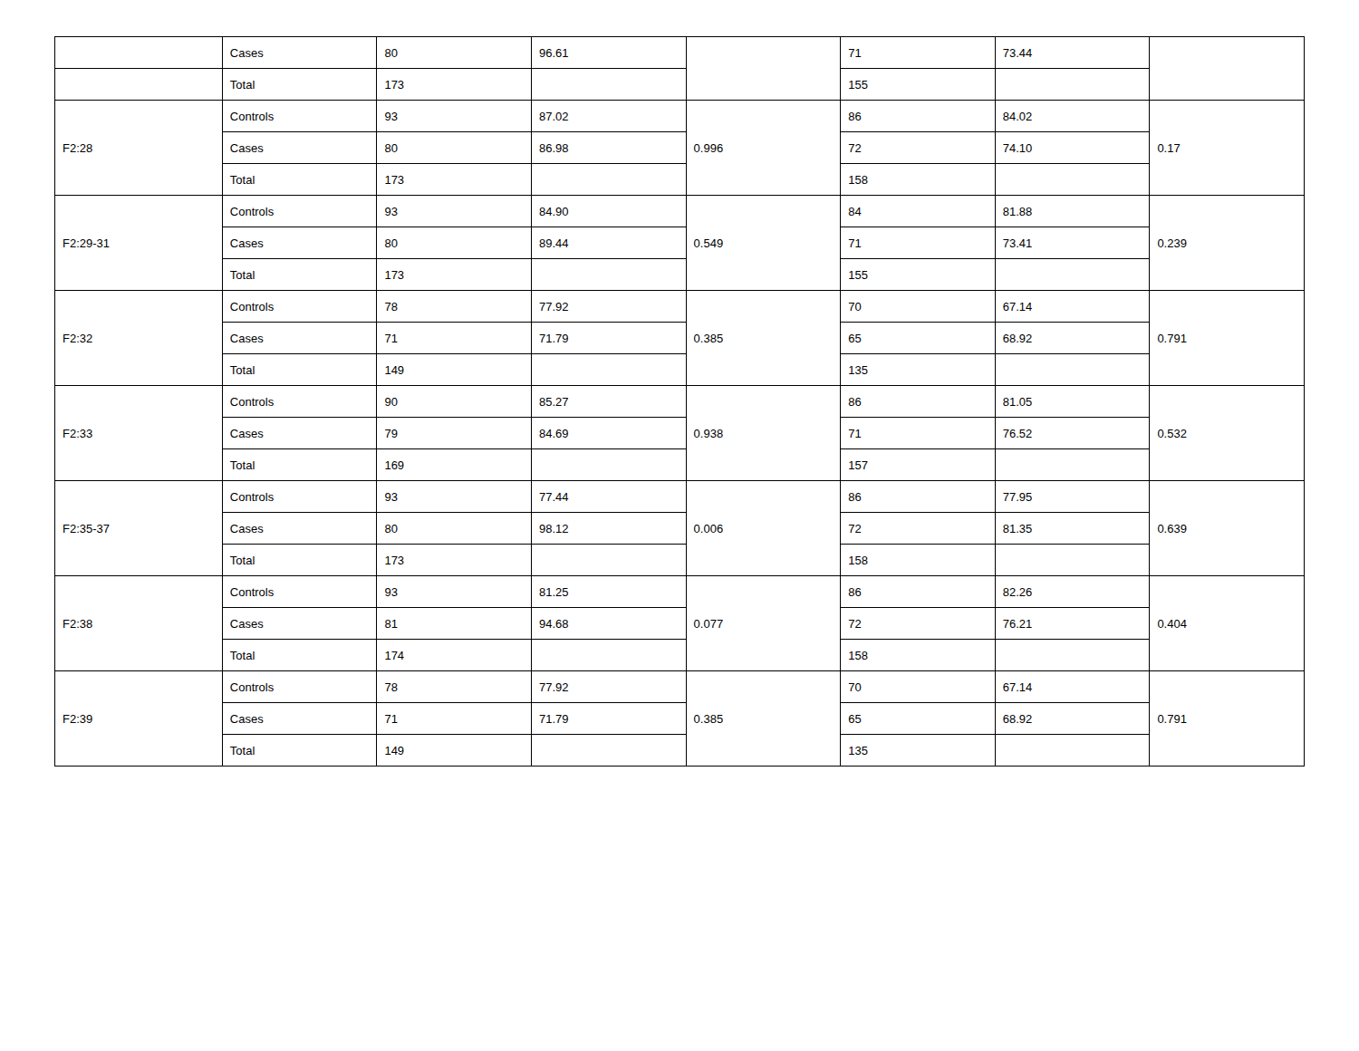| | Cases | 80 | 96.61 | | 71 | 73.44 | |
| | Total | 173 | | 155 | |
| F2:28 | Controls | 93 | 87.02 | 0.996 | 86 | 84.02 | 0.17 |
| Cases | 80 | 86.98 | 72 | 74.10 |
| Total | 173 | | 158 | |
| F2:29-31 | Controls | 93 | 84.90 | 0.549 | 84 | 81.88 | 0.239 |
| Cases | 80 | 89.44 | 71 | 73.41 |
| Total | 173 | | 155 | |
| F2:32 | Controls | 78 | 77.92 | 0.385 | 70 | 67.14 | 0.791 |
| Cases | 71 | 71.79 | 65 | 68.92 |
| Total | 149 | | 135 | |
| F2:33 | Controls | 90 | 85.27 | 0.938 | 86 | 81.05 | 0.532 |
| Cases | 79 | 84.69 | 71 | 76.52 |
| Total | 169 | | 157 | |
| F2:35-37 | Controls | 93 | 77.44 | 0.006 | 86 | 77.95 | 0.639 |
| Cases | 80 | 98.12 | 72 | 81.35 |
| Total | 173 | | 158 | |
| F2:38 | Controls | 93 | 81.25 | 0.077 | 86 | 82.26 | 0.404 |
| Cases | 81 | 94.68 | 72 | 76.21 |
| Total | 174 | | 158 | |
| F2:39 | Controls | 78 | 77.92 | 0.385 | 70 | 67.14 | 0.791 |
| Cases | 71 | 71.79 | 65 | 68.92 |
| Total | 149 | | 135 | |